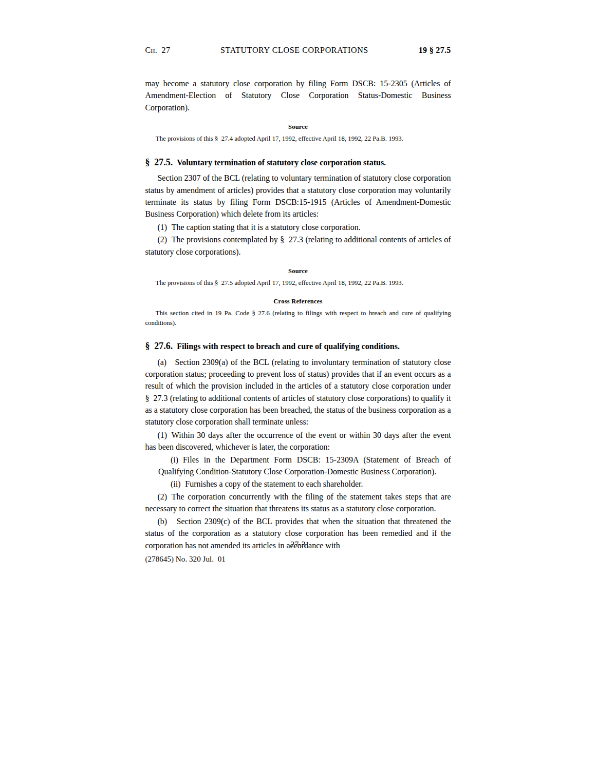Ch. 27 STATUTORY CLOSE CORPORATIONS 19 § 27.5
may become a statutory close corporation by filing Form DSCB: 15-2305 (Articles of Amendment-Election of Statutory Close Corporation Status-Domestic Business Corporation).
Source
The provisions of this § 27.4 adopted April 17, 1992, effective April 18, 1992, 22 Pa.B. 1993.
§ 27.5. Voluntary termination of statutory close corporation status.
Section 2307 of the BCL (relating to voluntary termination of statutory close corporation status by amendment of articles) provides that a statutory close corporation may voluntarily terminate its status by filing Form DSCB:15-1915 (Articles of Amendment-Domestic Business Corporation) which delete from its articles:
(1) The caption stating that it is a statutory close corporation.
(2) The provisions contemplated by § 27.3 (relating to additional contents of articles of statutory close corporations).
Source
The provisions of this § 27.5 adopted April 17, 1992, effective April 18, 1992, 22 Pa.B. 1993.
Cross References
This section cited in 19 Pa. Code § 27.6 (relating to filings with respect to breach and cure of qualifying conditions).
§ 27.6. Filings with respect to breach and cure of qualifying conditions.
(a) Section 2309(a) of the BCL (relating to involuntary termination of statutory close corporation status; proceeding to prevent loss of status) provides that if an event occurs as a result of which the provision included in the articles of a statutory close corporation under § 27.3 (relating to additional contents of articles of statutory close corporations) to qualify it as a statutory close corporation has been breached, the status of the business corporation as a statutory close corporation shall terminate unless:
(1) Within 30 days after the occurrence of the event or within 30 days after the event has been discovered, whichever is later, the corporation:
(i) Files in the Department Form DSCB: 15-2309A (Statement of Breach of Qualifying Condition-Statutory Close Corporation-Domestic Business Corporation).
(ii) Furnishes a copy of the statement to each shareholder.
(2) The corporation concurrently with the filing of the statement takes steps that are necessary to correct the situation that threatens its status as a statutory close corporation.
(b) Section 2309(c) of the BCL provides that when the situation that threatened the status of the corporation as a statutory close corporation has been remedied and if the corporation has not amended its articles in accordance with
27-3
(278645) No. 320 Jul. 01